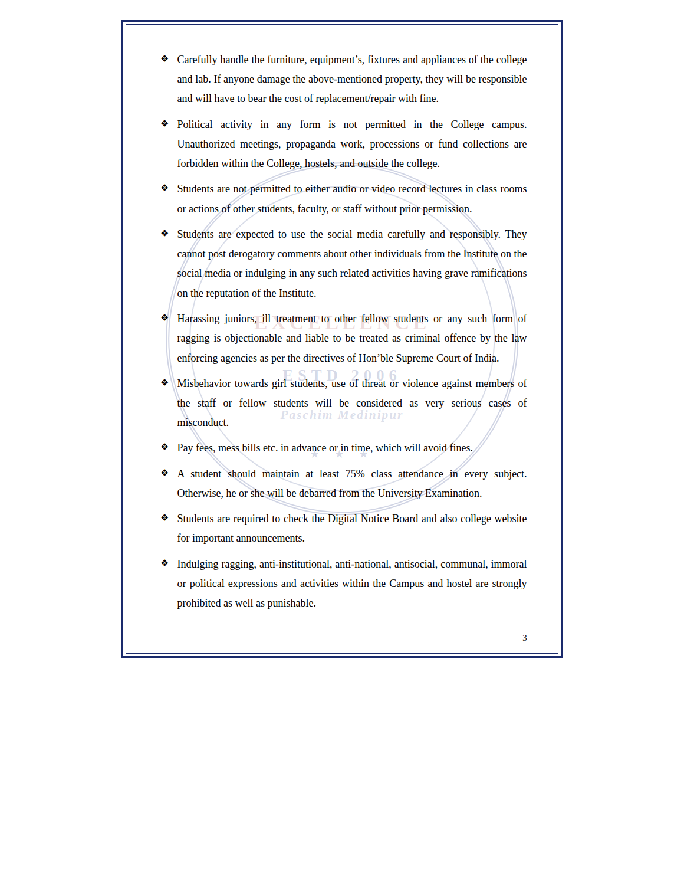EXCELLENCE
ESTD 2006
Paschim Medinipur
★ ★ ★
Carefully handle the furniture, equipment’s, fixtures and appliances of the college and lab. If anyone damage the above-mentioned property, they will be responsible and will have to bear the cost of replacement/repair with fine.
Political activity in any form is not permitted in the College campus. Unauthorized meetings, propaganda work, processions or fund collections are forbidden within the College, hostels, and outside the college.
Students are not permitted to either audio or video record lectures in class rooms or actions of other students, faculty, or staff without prior permission.
Students are expected to use the social media carefully and responsibly. They cannot post derogatory comments about other individuals from the Institute on the social media or indulging in any such related activities having grave ramifications on the reputation of the Institute.
Harassing juniors, ill treatment to other fellow students or any such form of ragging is objectionable and liable to be treated as criminal offence by the law enforcing agencies as per the directives of Hon’ble Supreme Court of India.
Misbehavior towards girl students, use of threat or violence against members of the staff or fellow students will be considered as very serious cases of misconduct.
Pay fees, mess bills etc. in advance or in time, which will avoid fines.
A student should maintain at least 75% class attendance in every subject. Otherwise, he or she will be debarred from the University Examination.
Students are required to check the Digital Notice Board and also college website for important announcements.
Indulging ragging, anti-institutional, anti-national, antisocial, communal, immoral or political expressions and activities within the Campus and hostel are strongly prohibited as well as punishable.
3